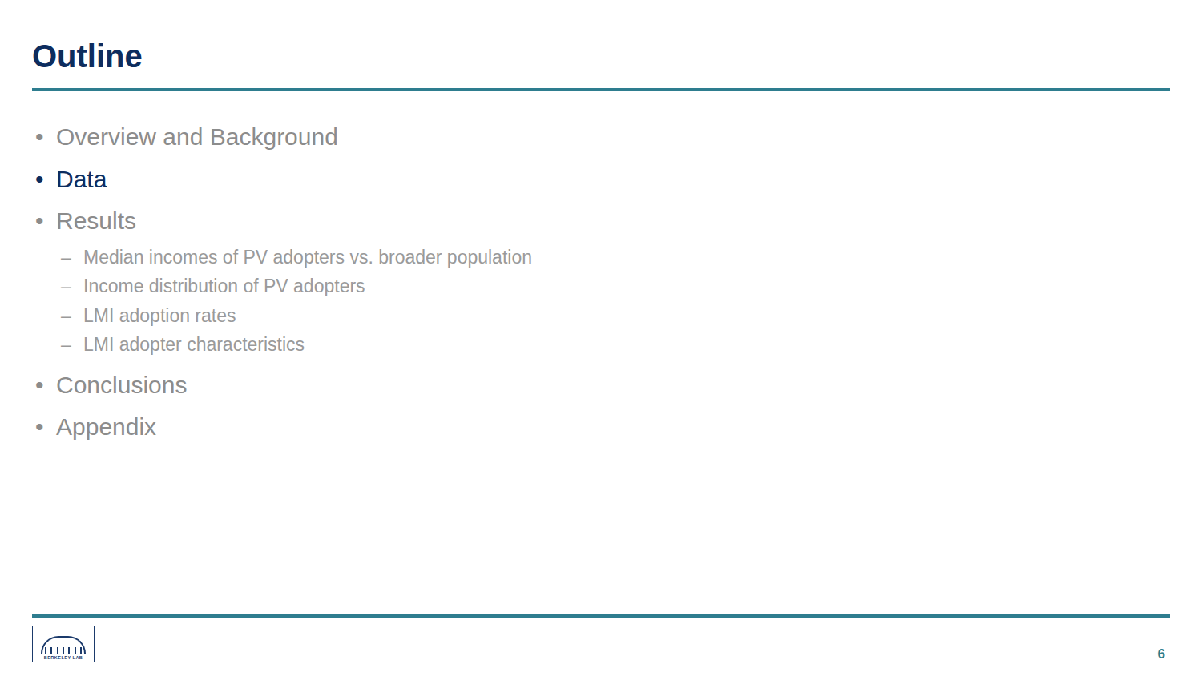Outline
Overview and Background
Data
Results
Median incomes of PV adopters vs. broader population
Income distribution of PV adopters
LMI adoption rates
LMI adopter characteristics
Conclusions
Appendix
BERKELEY LAB
6